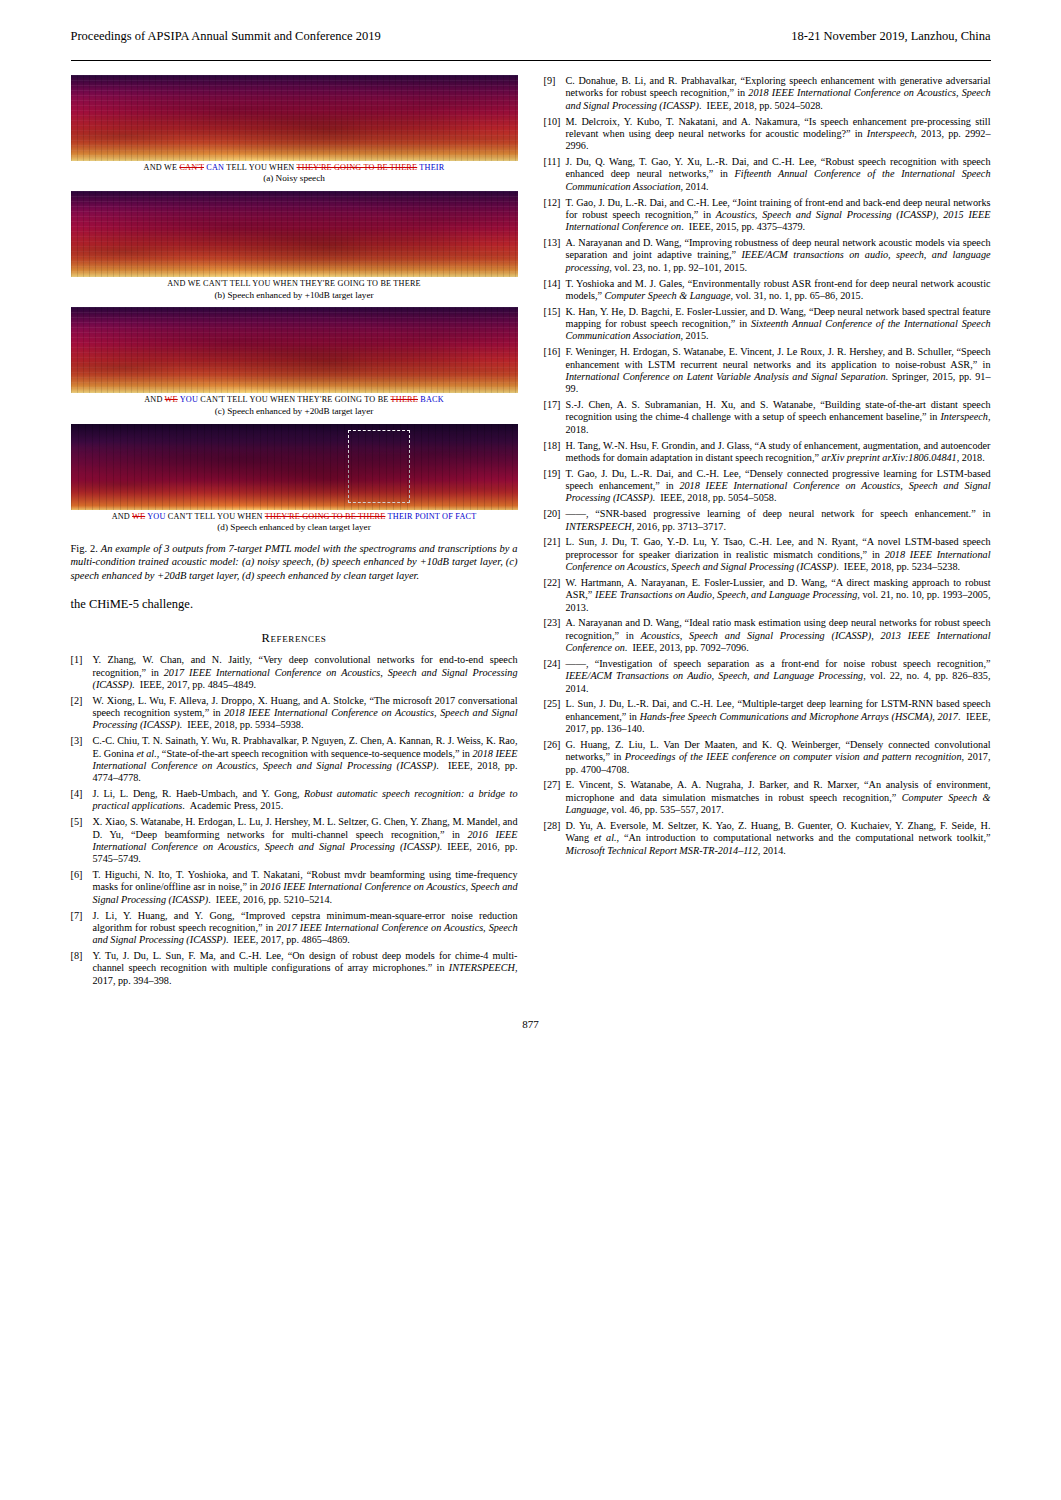Proceedings of APSIPA Annual Summit and Conference 2019
18-21 November 2019, Lanzhou, China
AND WE CAN'T CAN TELL YOU WHEN THEY'RE GOING TO BE THERE THEIR
(a) Noisy speech
AND WE CAN'T TELL YOU WHEN THEY'RE GOING TO BE THERE
(b) Speech enhanced by +10dB target layer
AND WE YOU CAN'T TELL YOU WHEN THEY'RE GOING TO BE THERE BACK
(c) Speech enhanced by +20dB target layer
AND WE YOU CAN'T TELL YOU WHEN THEY'RE GOING TO BE THERE THEIR POINT OF FACT
(d) Speech enhanced by clean target layer
Fig. 2. An example of 3 outputs from 7-target PMTL model with the spectrograms and transcriptions by a multi-condition trained acoustic model: (a) noisy speech, (b) speech enhanced by +10dB target layer, (c) speech enhanced by +20dB target layer, (d) speech enhanced by clean target layer.
the CHiME-5 challenge.
References
[1] Y. Zhang, W. Chan, and N. Jaitly, “Very deep convolutional networks for end-to-end speech recognition,” in 2017 IEEE International Conference on Acoustics, Speech and Signal Processing (ICASSP). IEEE, 2017, pp. 4845–4849.
[2] W. Xiong, L. Wu, F. Alleva, J. Droppo, X. Huang, and A. Stolcke, “The microsoft 2017 conversational speech recognition system,” in 2018 IEEE International Conference on Acoustics, Speech and Signal Processing (ICASSP). IEEE, 2018, pp. 5934–5938.
[3] C.-C. Chiu, T. N. Sainath, Y. Wu, R. Prabhavalkar, P. Nguyen, Z. Chen, A. Kannan, R. J. Weiss, K. Rao, E. Gonina et al., “State-of-the-art speech recognition with sequence-to-sequence models,” in 2018 IEEE International Conference on Acoustics, Speech and Signal Processing (ICASSP). IEEE, 2018, pp. 4774–4778.
[4] J. Li, L. Deng, R. Haeb-Umbach, and Y. Gong, Robust automatic speech recognition: a bridge to practical applications. Academic Press, 2015.
[5] X. Xiao, S. Watanabe, H. Erdogan, L. Lu, J. Hershey, M. L. Seltzer, G. Chen, Y. Zhang, M. Mandel, and D. Yu, “Deep beamforming networks for multi-channel speech recognition,” in 2016 IEEE International Conference on Acoustics, Speech and Signal Processing (ICASSP). IEEE, 2016, pp. 5745–5749.
[6] T. Higuchi, N. Ito, T. Yoshioka, and T. Nakatani, “Robust mvdr beamforming using time-frequency masks for online/offline asr in noise,” in 2016 IEEE International Conference on Acoustics, Speech and Signal Processing (ICASSP). IEEE, 2016, pp. 5210–5214.
[7] J. Li, Y. Huang, and Y. Gong, “Improved cepstra minimum-mean-square-error noise reduction algorithm for robust speech recognition,” in 2017 IEEE International Conference on Acoustics, Speech and Signal Processing (ICASSP). IEEE, 2017, pp. 4865–4869.
[8] Y. Tu, J. Du, L. Sun, F. Ma, and C.-H. Lee, “On design of robust deep models for chime-4 multi-channel speech recognition with multiple configurations of array microphones.” in INTERSPEECH, 2017, pp. 394–398.
[9] C. Donahue, B. Li, and R. Prabhavalkar, “Exploring speech enhancement with generative adversarial networks for robust speech recognition,” in 2018 IEEE International Conference on Acoustics, Speech and Signal Processing (ICASSP). IEEE, 2018, pp. 5024–5028.
[10] M. Delcroix, Y. Kubo, T. Nakatani, and A. Nakamura, “Is speech enhancement pre-processing still relevant when using deep neural networks for acoustic modeling?” in Interspeech, 2013, pp. 2992–2996.
[11] J. Du, Q. Wang, T. Gao, Y. Xu, L.-R. Dai, and C.-H. Lee, “Robust speech recognition with speech enhanced deep neural networks,” in Fifteenth Annual Conference of the International Speech Communication Association, 2014.
[12] T. Gao, J. Du, L.-R. Dai, and C.-H. Lee, “Joint training of front-end and back-end deep neural networks for robust speech recognition,” in Acoustics, Speech and Signal Processing (ICASSP), 2015 IEEE International Conference on. IEEE, 2015, pp. 4375–4379.
[13] A. Narayanan and D. Wang, “Improving robustness of deep neural network acoustic models via speech separation and joint adaptive training,” IEEE/ACM transactions on audio, speech, and language processing, vol. 23, no. 1, pp. 92–101, 2015.
[14] T. Yoshioka and M. J. Gales, “Environmentally robust ASR front-end for deep neural network acoustic models,” Computer Speech & Language, vol. 31, no. 1, pp. 65–86, 2015.
[15] K. Han, Y. He, D. Bagchi, E. Fosler-Lussier, and D. Wang, “Deep neural network based spectral feature mapping for robust speech recognition,” in Sixteenth Annual Conference of the International Speech Communication Association, 2015.
[16] F. Weninger, H. Erdogan, S. Watanabe, E. Vincent, J. Le Roux, J. R. Hershey, and B. Schuller, “Speech enhancement with LSTM recurrent neural networks and its application to noise-robust ASR,” in International Conference on Latent Variable Analysis and Signal Separation. Springer, 2015, pp. 91–99.
[17] S.-J. Chen, A. S. Subramanian, H. Xu, and S. Watanabe, “Building state-of-the-art distant speech recognition using the chime-4 challenge with a setup of speech enhancement baseline,” in Interspeech, 2018.
[18] H. Tang, W.-N. Hsu, F. Grondin, and J. Glass, “A study of enhancement, augmentation, and autoencoder methods for domain adaptation in distant speech recognition,” arXiv preprint arXiv:1806.04841, 2018.
[19] T. Gao, J. Du, L.-R. Dai, and C.-H. Lee, “Densely connected progressive learning for LSTM-based speech enhancement,” in 2018 IEEE International Conference on Acoustics, Speech and Signal Processing (ICASSP). IEEE, 2018, pp. 5054–5058.
[20] ——, “SNR-based progressive learning of deep neural network for speech enhancement.” in INTERSPEECH, 2016, pp. 3713–3717.
[21] L. Sun, J. Du, T. Gao, Y.-D. Lu, Y. Tsao, C.-H. Lee, and N. Ryant, “A novel LSTM-based speech preprocessor for speaker diarization in realistic mismatch conditions,” in 2018 IEEE International Conference on Acoustics, Speech and Signal Processing (ICASSP). IEEE, 2018, pp. 5234–5238.
[22] W. Hartmann, A. Narayanan, E. Fosler-Lussier, and D. Wang, “A direct masking approach to robust ASR,” IEEE Transactions on Audio, Speech, and Language Processing, vol. 21, no. 10, pp. 1993–2005, 2013.
[23] A. Narayanan and D. Wang, “Ideal ratio mask estimation using deep neural networks for robust speech recognition,” in Acoustics, Speech and Signal Processing (ICASSP), 2013 IEEE International Conference on. IEEE, 2013, pp. 7092–7096.
[24] ——, “Investigation of speech separation as a front-end for noise robust speech recognition,” IEEE/ACM Transactions on Audio, Speech, and Language Processing, vol. 22, no. 4, pp. 826–835, 2014.
[25] L. Sun, J. Du, L.-R. Dai, and C.-H. Lee, “Multiple-target deep learning for LSTM-RNN based speech enhancement,” in Hands-free Speech Communications and Microphone Arrays (HSCMA), 2017. IEEE, 2017, pp. 136–140.
[26] G. Huang, Z. Liu, L. Van Der Maaten, and K. Q. Weinberger, “Densely connected convolutional networks,” in Proceedings of the IEEE conference on computer vision and pattern recognition, 2017, pp. 4700–4708.
[27] E. Vincent, S. Watanabe, A. A. Nugraha, J. Barker, and R. Marxer, “An analysis of environment, microphone and data simulation mismatches in robust speech recognition,” Computer Speech & Language, vol. 46, pp. 535–557, 2017.
[28] D. Yu, A. Eversole, M. Seltzer, K. Yao, Z. Huang, B. Guenter, O. Kuchaiev, Y. Zhang, F. Seide, H. Wang et al., “An introduction to computational networks and the computational network toolkit,” Microsoft Technical Report MSR-TR-2014–112, 2014.
877